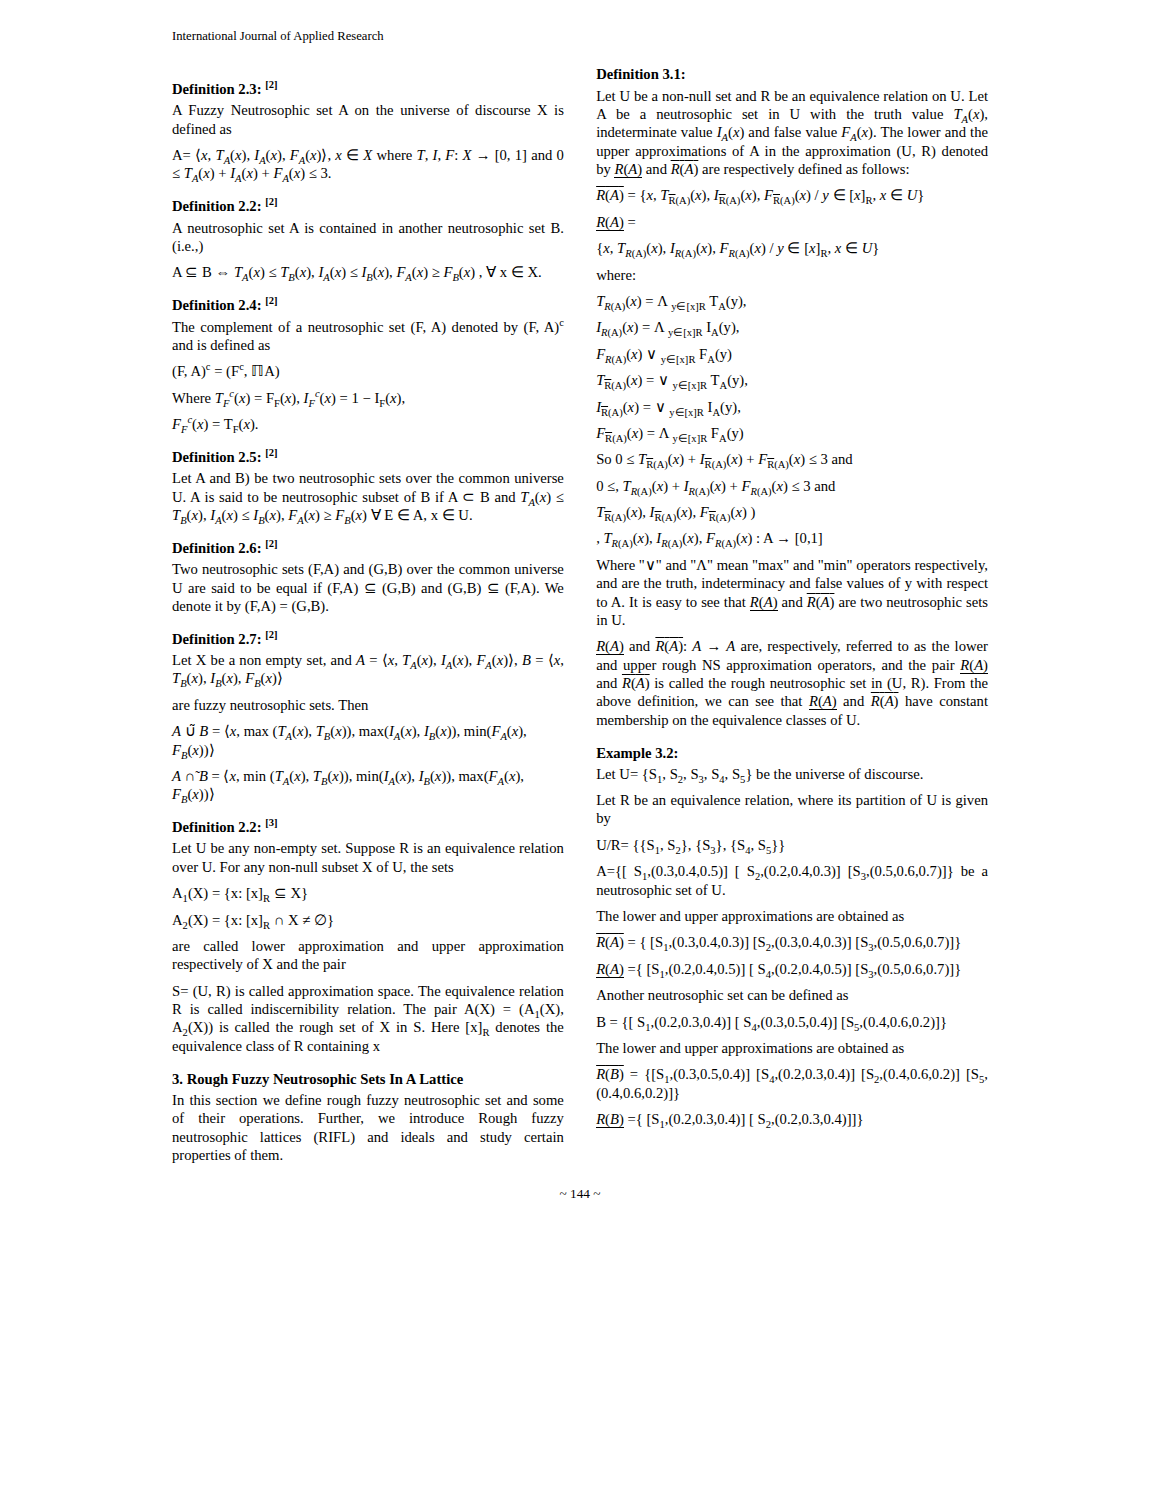International Journal of Applied Research
Definition 2.3: [2]
A Fuzzy Neutrosophic set A on the universe of discourse X is defined as
A= ⟨x, TA(x), IA(x), FA(x)⟩, x ∈ X where T, I, F: X → [0, 1] and 0 ≤ TA(x) + IA(x) + FA(x) ≤ 3.
Definition 2.2: [2]
A neutrosophic set A is contained in another neutrosophic set B. (i.e.,)
A ⊆ B ⇔ TA(x) ≤ TB(x), IA(x) ≤ IB(x), FA(x) ≥ FB(x) , ∀ x ∈ X.
Definition 2.4: [2]
The complement of a neutrosophic set (F, A) denoted by (F, A)c and is defined as
(F, A)c = (Fc, ℿA)
Where TFc(x) = FF(x), IFc(x) = 1 − IF(x),
FFc(x) = TF(x).
Definition 2.5: [2]
Let A and B) be two neutrosophic sets over the common universe U. A is said to be neutrosophic subset of B if A ⊂ B and TA(x) ≤ TB(x), IA(x) ≤ IB(x), FA(x) ≥ FB(x) ∀ E ∈ A, x ∈ U.
Definition 2.6: [2]
Two neutrosophic sets (F,A) and (G,B) over the common universe U are said to be equal if (F,A) ⊆ (G,B) and (G,B) ⊆ (F,A). We denote it by (F,A) = (G,B).
Definition 2.7: [2]
Let X be a non empty set, and A = ⟨x, TA(x), IA(x), FA(x)⟩, B = ⟨x, TB(x), IB(x), FB(x)⟩
are fuzzy neutrosophic sets. Then
A ∪̃ B = ⟨x, max (TA(x), TB(x)), max(IA(x), IB(x)), min(FA(x), FB(x))⟩
A ∩̃ B = ⟨x, min (TA(x), TB(x)), min(IA(x), IB(x)), max(FA(x), FB(x))⟩
Definition 2.2: [3]
Let U be any non-empty set. Suppose R is an equivalence relation over U. For any non-null subset X of U, the sets
A1(X) = {x: [x]R ⊆ X}
A2(X) = {x: [x]R ∩ X ≠ ∅}
are called lower approximation and upper approximation respectively of X and the pair
S= (U, R) is called approximation space. The equivalence relation R is called indiscernibility relation. The pair A(X) = (A1(X), A2(X)) is called the rough set of X in S. Here [x]R denotes the equivalence class of R containing x
3. Rough Fuzzy Neutrosophic Sets In A Lattice
In this section we define rough fuzzy neutrosophic set and some of their operations. Further, we introduce Rough fuzzy neutrosophic lattices (RIFL) and ideals and study certain properties of them.
Definition 3.1:
Let U be a non-null set and R be an equivalence relation on U. Let A be a neutrosophic set in U with the truth value TA(x), indeterminate value IA(x) and false value FA(x). The lower and the upper approximations of A in the approximation (U, R) denoted by R(A) and R(A) are respectively defined as follows:
R(A) = {x, TR(A)(x), IR(A)(x), FR(A)(x) / y ∈ [x]R, x ∈ U}
R(A) =
{x, TR(A)(x), IR(A)(x), FR(A)(x) / y ∈ [x]R, x ∈ U}
where:
TR(A)(x) = Λ y∈[x]R TA(y),
IR(A)(x) = Λ y∈[x]R IA(y),
FR(A)(x) ∨ y∈[x]R FA(y)
TR(A)(x) = ∨ y∈[x]R TA(y),
IR(A)(x) = ∨ y∈[x]R IA(y),
FR(A)(x) = Λ y∈[x]R FA(y)
So 0 ≤ TR(A)(x) + IR(A)(x) + FR(A)(x) ≤ 3 and
0 ≤, TR(A)(x) + IR(A)(x) + FR(A)(x) ≤ 3 and
TR(A)(x), IR(A)(x), FR(A)(x) )
, TR(A)(x), IR(A)(x), FR(A)(x) : A → [0,1]
Where "∨" and "Λ" mean "max" and "min" operators respectively, and are the truth, indeterminacy and false values of y with respect to A. It is easy to see that R(A) and R(A) are two neutrosophic sets in U.
R(A) and R(A): A → A are, respectively, referred to as the lower and upper rough NS approximation operators, and the pair R(A) and R(A) is called the rough neutrosophic set in (U, R). From the above definition, we can see that R(A) and R(A) have constant membership on the equivalence classes of U.
Example 3.2:
Let U= {S1, S2, S3, S4, S5} be the universe of discourse.
Let R be an equivalence relation, where its partition of U is given by
U/R= {{S1, S2}, {S3}, {S4, S5}}
A={[ S1,(0.3,0.4,0.5)] [ S2,(0.2,0.4,0.3)] [S3,(0.5,0.6,0.7)]} be a neutrosophic set of U.
The lower and upper approximations are obtained as
R(A) = { [S1,(0.3,0.4,0.3)] [S2,(0.3,0.4,0.3)] [S3,(0.5,0.6,0.7)]}
R(A) ={ [S1,(0.2,0.4,0.5)] [ S4,(0.2,0.4,0.5)] [S3,(0.5,0.6,0.7)]}
Another neutrosophic set can be defined as
B = {[ S1,(0.2,0.3,0.4)] [ S4,(0.3,0.5,0.4)] [S5,(0.4,0.6,0.2)]}
The lower and upper approximations are obtained as
R(B) = {[S1,(0.3,0.5,0.4)] [S4,(0.2,0.3,0.4)] [S2,(0.4,0.6,0.2)] [S5,(0.4,0.6,0.2)]}
R(B) ={ [S1,(0.2,0.3,0.4)] [ S2,(0.2,0.3,0.4)]]}
~ 144 ~